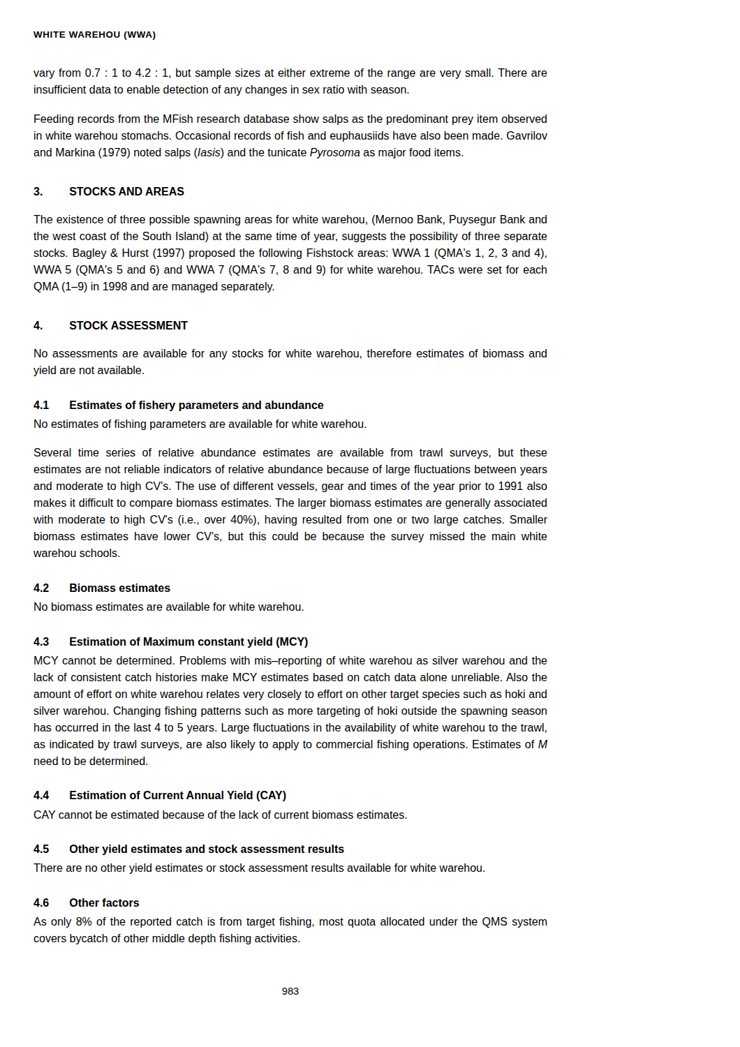WHITE WAREHOU (WWA)
vary from 0.7 : 1 to 4.2 : 1, but sample sizes at either extreme of the range are very small. There are insufficient data to enable detection of any changes in sex ratio with season.
Feeding records from the MFish research database show salps as the predominant prey item observed in white warehou stomachs. Occasional records of fish and euphausiids have also been made. Gavrilov and Markina (1979) noted salps (Iasis) and the tunicate Pyrosoma as major food items.
3. STOCKS AND AREAS
The existence of three possible spawning areas for white warehou, (Mernoo Bank, Puysegur Bank and the west coast of the South Island) at the same time of year, suggests the possibility of three separate stocks. Bagley & Hurst (1997) proposed the following Fishstock areas: WWA 1 (QMA's 1, 2, 3 and 4), WWA 5 (QMA's 5 and 6) and WWA 7 (QMA's 7, 8 and 9) for white warehou. TACs were set for each QMA (1–9) in 1998 and are managed separately.
4. STOCK ASSESSMENT
No assessments are available for any stocks for white warehou, therefore estimates of biomass and yield are not available.
4.1 Estimates of fishery parameters and abundance
No estimates of fishing parameters are available for white warehou.
Several time series of relative abundance estimates are available from trawl surveys, but these estimates are not reliable indicators of relative abundance because of large fluctuations between years and moderate to high CV's. The use of different vessels, gear and times of the year prior to 1991 also makes it difficult to compare biomass estimates. The larger biomass estimates are generally associated with moderate to high CV's (i.e., over 40%), having resulted from one or two large catches. Smaller biomass estimates have lower CV's, but this could be because the survey missed the main white warehou schools.
4.2 Biomass estimates
No biomass estimates are available for white warehou.
4.3 Estimation of Maximum constant yield (MCY)
MCY cannot be determined. Problems with mis–reporting of white warehou as silver warehou and the lack of consistent catch histories make MCY estimates based on catch data alone unreliable. Also the amount of effort on white warehou relates very closely to effort on other target species such as hoki and silver warehou. Changing fishing patterns such as more targeting of hoki outside the spawning season has occurred in the last 4 to 5 years. Large fluctuations in the availability of white warehou to the trawl, as indicated by trawl surveys, are also likely to apply to commercial fishing operations. Estimates of M need to be determined.
4.4 Estimation of Current Annual Yield (CAY)
CAY cannot be estimated because of the lack of current biomass estimates.
4.5 Other yield estimates and stock assessment results
There are no other yield estimates or stock assessment results available for white warehou.
4.6 Other factors
As only 8% of the reported catch is from target fishing, most quota allocated under the QMS system covers bycatch of other middle depth fishing activities.
983